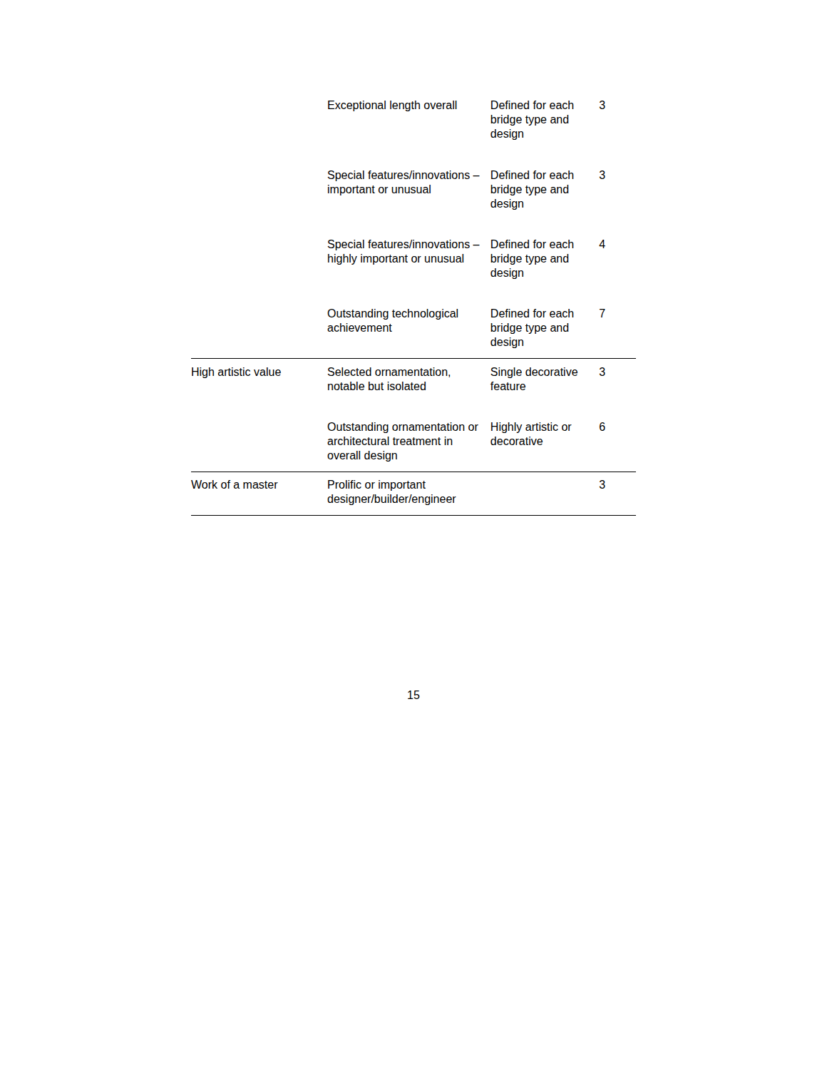| | Exceptional length overall | Defined for each bridge type and design | 3 |
| | Special features/innovations – important or unusual | Defined for each bridge type and design | 3 |
| | Special features/innovations – highly important or unusual | Defined for each bridge type and design | 4 |
| | Outstanding technological achievement | Defined for each bridge type and design | 7 |
| High artistic value | Selected ornamentation, notable but isolated | Single decorative feature | 3 |
| | Outstanding ornamentation or architectural treatment in overall design | Highly artistic or decorative | 6 |
| Work of a master | Prolific or important designer/builder/engineer | | 3 |
15